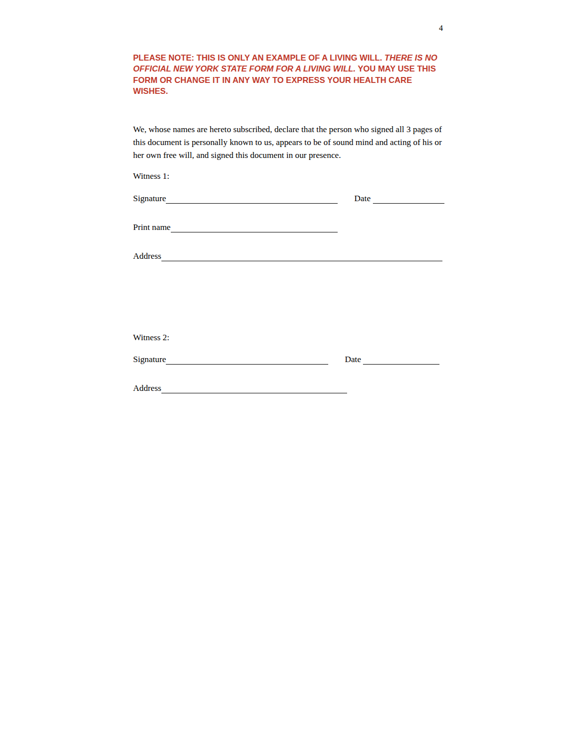4
PLEASE NOTE: THIS IS ONLY AN EXAMPLE OF A LIVING WILL. THERE IS NO OFFICIAL NEW YORK STATE FORM FOR A LIVING WILL. YOU MAY USE THIS FORM OR CHANGE IT IN ANY WAY TO EXPRESS YOUR HEALTH CARE WISHES.
We, whose names are hereto subscribed, declare that the person who signed all 3 pages of this document is personally known to us, appears to be of sound mind and acting of his or her own free will, and signed this document in our presence.
Witness 1:
Signature Date
Print name
Address
Witness 2:
Signature Date
Address